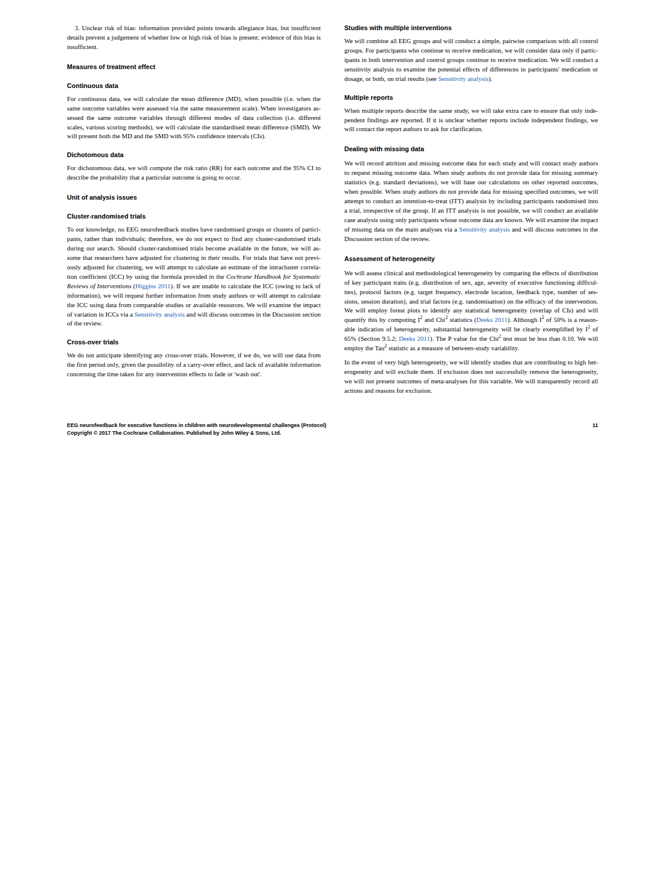3. Unclear risk of bias: information provided points towards allegiance bias, but insufficient details prevent a judgement of whether low or high risk of bias is present; evidence of this bias is insufficient.
Measures of treatment effect
Continuous data
For continuous data, we will calculate the mean difference (MD), when possible (i.e. when the same outcome variables were assessed via the same measurement scale). When investigators assessed the same outcome variables through different modes of data collection (i.e. different scales, various scoring methods), we will calculate the standardised mean difference (SMD). We will present both the MD and the SMD with 95% confidence intervals (CIs).
Dichotomous data
For dichotomous data, we will compute the risk ratio (RR) for each outcome and the 95% CI to describe the probability that a particular outcome is going to occur.
Unit of analysis issues
Cluster-randomised trials
To our knowledge, no EEG neurofeedback studies have randomised groups or clusters of participants, rather than individuals; therefore, we do not expect to find any cluster-randomised trials during our search. Should cluster-randomised trials become available in the future, we will assume that researchers have adjusted for clustering in their results. For trials that have not previously adjusted for clustering, we will attempt to calculate an estimate of the intracluster correlation coefficient (ICC) by using the formula provided in the Cochrane Handbook for Systematic Reviews of Interventions (Higgins 2011). If we are unable to calculate the ICC (owing to lack of information), we will request further information from study authors or will attempt to calculate the ICC using data from comparable studies or available resources. We will examine the impact of variation in ICCs via a Sensitivity analysis and will discuss outcomes in the Discussion section of the review.
Cross-over trials
We do not anticipate identifying any cross-over trials. However, if we do, we will use data from the first period only, given the possibility of a carry-over effect, and lack of available information concerning the time taken for any intervention effects to fade or 'wash out'.
Studies with multiple interventions
We will combine all EEG groups and will conduct a simple, pairwise comparison with all control groups. For participants who continue to receive medication, we will consider data only if participants in both intervention and control groups continue to receive medication. We will conduct a sensitivity analysis to examine the potential effects of differences in participants' medication or dosage, or both, on trial results (see Sensitivity analysis).
Multiple reports
When multiple reports describe the same study, we will take extra care to ensure that only independent findings are reported. If it is unclear whether reports include independent findings, we will contact the report authors to ask for clarification.
Dealing with missing data
We will record attrition and missing outcome data for each study and will contact study authors to request missing outcome data. When study authors do not provide data for missing summary statistics (e.g. standard deviations), we will base our calculations on other reported outcomes, when possible. When study authors do not provide data for missing specified outcomes, we will attempt to conduct an intention-to-treat (ITT) analysis by including participants randomised into a trial, irrespective of the group. If an ITT analysis is not possible, we will conduct an available case analysis using only participants whose outcome data are known. We will examine the impact of missing data on the main analyses via a Sensitivity analysis and will discuss outcomes in the Discussion section of the review.
Assessment of heterogeneity
We will assess clinical and methodological heterogeneity by comparing the effects of distribution of key participant traits (e.g. distribution of sex, age, severity of executive functioning difficulties), protocol factors (e.g. target frequency, electrode location, feedback type, number of sessions, session duration), and trial factors (e.g. randomisation) on the efficacy of the intervention. We will employ forest plots to identify any statistical heterogeneity (overlap of CIs) and will quantify this by computing I2 and Chi2 statistics (Deeks 2011). Although I2 of 50% is a reasonable indication of heterogeneity, substantial heterogeneity will be clearly exemplified by I2 of 65% (Section 9.5.2; Deeks 2011). The P value for the Chi2 test must be less than 0.10. We will employ the Tau2 statistic as a measure of between-study variability.
In the event of very high heterogeneity, we will identify studies that are contributing to high heterogeneity and will exclude them. If exclusion does not successfully remove the heterogeneity, we will not present outcomes of meta-analyses for this variable. We will transparently record all actions and reasons for exclusion.
11
EEG neurofeedback for executive functions in children with neurodevelopmental challenges (Protocol)
Copyright © 2017 The Cochrane Collaboration. Published by John Wiley & Sons, Ltd.